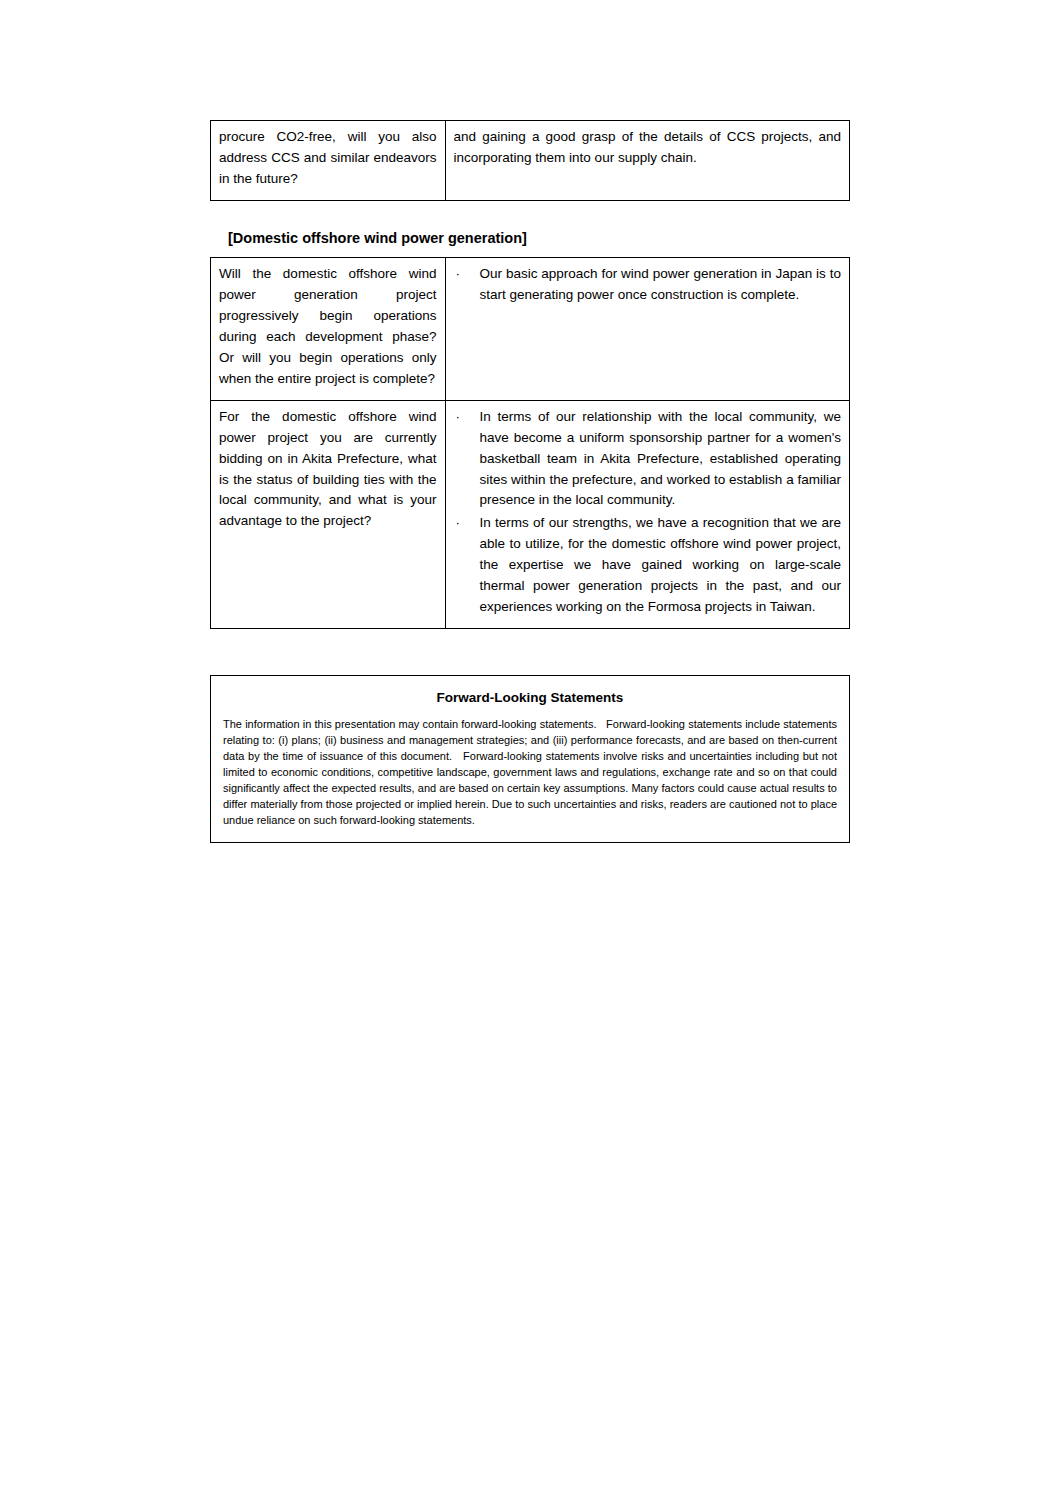| procure CO2-free, will you also address CCS and similar endeavors in the future? | and gaining a good grasp of the details of CCS projects, and incorporating them into our supply chain. |
[Domestic offshore wind power generation]
| Will the domestic offshore wind power generation project progressively begin operations during each development phase? Or will you begin operations only when the entire project is complete? | · Our basic approach for wind power generation in Japan is to start generating power once construction is complete. |
| For the domestic offshore wind power project you are currently bidding on in Akita Prefecture, what is the status of building ties with the local community, and what is your advantage to the project? | · In terms of our relationship with the local community, we have become a uniform sponsorship partner for a women's basketball team in Akita Prefecture, established operating sites within the prefecture, and worked to establish a familiar presence in the local community. · In terms of our strengths, we have a recognition that we are able to utilize, for the domestic offshore wind power project, the expertise we have gained working on large-scale thermal power generation projects in the past, and our experiences working on the Formosa projects in Taiwan. |
Forward-Looking Statements
The information in this presentation may contain forward-looking statements. Forward-looking statements include statements relating to: (i) plans; (ii) business and management strategies; and (iii) performance forecasts, and are based on then-current data by the time of issuance of this document. Forward-looking statements involve risks and uncertainties including but not limited to economic conditions, competitive landscape, government laws and regulations, exchange rate and so on that could significantly affect the expected results, and are based on certain key assumptions. Many factors could cause actual results to differ materially from those projected or implied herein. Due to such uncertainties and risks, readers are cautioned not to place undue reliance on such forward-looking statements.